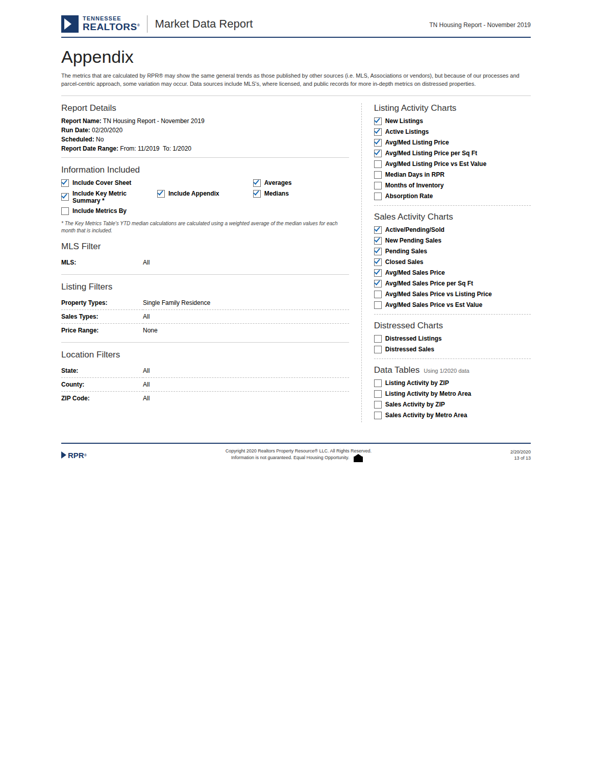TENNESSEE
REALTORS®
Market Data Report
TN Housing Report - November 2019
Appendix
The metrics that are calculated by RPR® may show the same general trends as those published by other sources (i.e. MLS, Associations or vendors), but because of our processes and parcel-centric approach, some variation may occur. Data sources include MLS's, where licensed, and public records for more in-depth metrics on distressed properties.
Report Details
Report Name: TN Housing Report - November 2019
Run Date: 02/20/2020
Scheduled: No
Report Date Range: From: 11/2019 To: 1/2020
Information Included
Include Cover Sheet
Averages
Include Key Metric Summary *
Include Appendix
Medians
Include Metrics By
* The Key Metrics Table's YTD median calculations are calculated using a weighted average of the median values for each month that is included.
MLS Filter
| MLS: | All |
Listing Filters
| Property Types: | Single Family Residence |
| Sales Types: | All |
| Price Range: | None |
Location Filters
| State: | All |
| County: | All |
| ZIP Code: | All |
Listing Activity Charts
New Listings
Active Listings
Avg/Med Listing Price
Avg/Med Listing Price per Sq Ft
Avg/Med Listing Price vs Est Value
Median Days in RPR
Months of Inventory
Absorption Rate
Sales Activity Charts
Active/Pending/Sold
New Pending Sales
Pending Sales
Closed Sales
Avg/Med Sales Price
Avg/Med Sales Price per Sq Ft
Avg/Med Sales Price vs Listing Price
Avg/Med Sales Price vs Est Value
Distressed Charts
Distressed Listings
Distressed Sales
Data Tables
Using 1/2020 data
Listing Activity by ZIP
Listing Activity by Metro Area
Sales Activity by ZIP
Sales Activity by Metro Area
RPR®
Copyright 2020 Realtors Property Resource® LLC. All Rights Reserved.
Information is not guaranteed. Equal Housing Opportunity.
2/20/2020
13 of 13